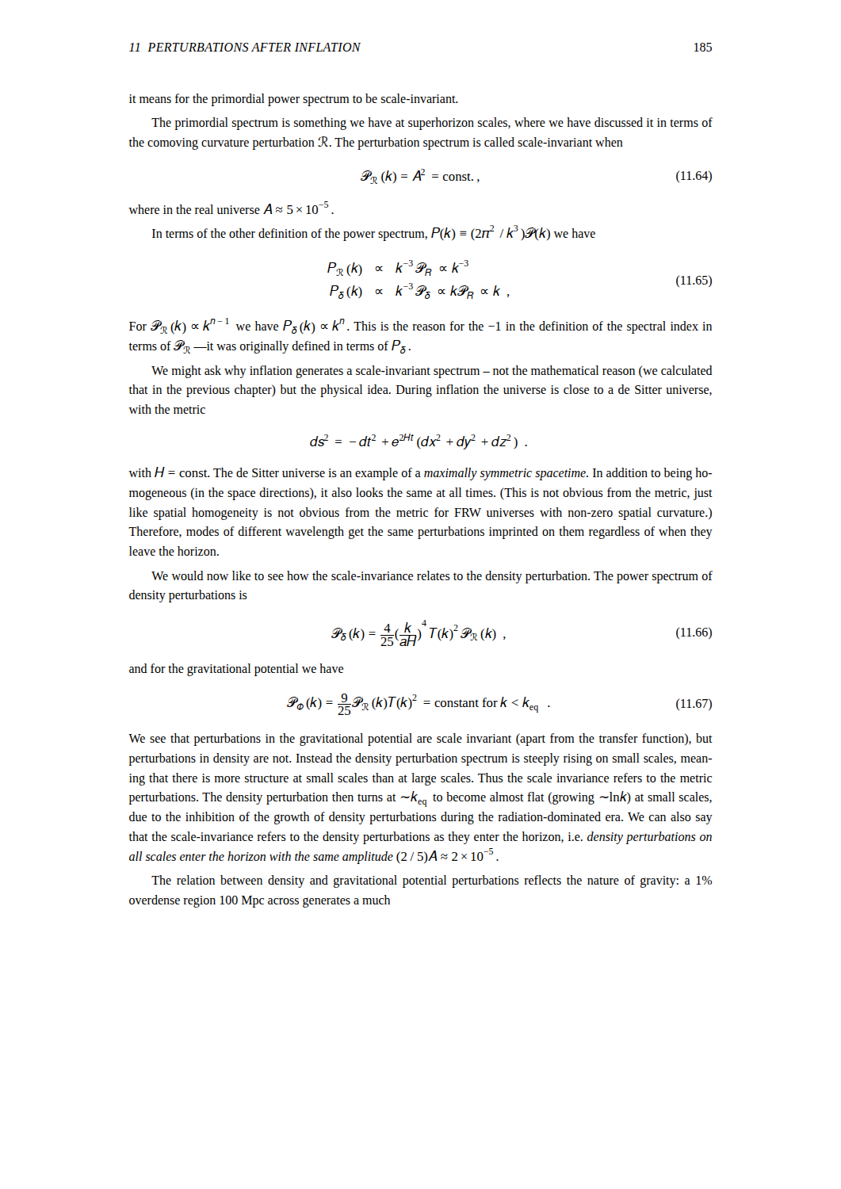11 PERTURBATIONS AFTER INFLATION 185
it means for the primordial power spectrum to be scale-invariant.
The primordial spectrum is something we have at superhorizon scales, where we have discussed it in terms of the comoving curvature perturbation ℛ. The perturbation spectrum is called scale-invariant when
𝒫ℛ (k) = A2 = const. , (11.64)
where in the real universe A≈5×10−5.
In terms of the other definition of the power spectrum, P(k)≡(2π2/k3)𝒫(k) we have
Pℛ(k) ∝ k−3𝒫R∝k−3
Pδ(k) ∝ k−3𝒫δ∝k𝒫R∝k ,
(11.65)
For 𝒫ℛ(k)∝kn−1 we have Pδ(k)∝kn. This is the reason for the −1 in the definition of the spectral index in terms of 𝒫ℛ—it was originally defined in terms of Pδ.
We might ask why inflation generates a scale-invariant spectrum – not the mathematical reason (we calculated that in the previous chapter) but the physical idea. During inflation the universe is close to a de Sitter universe, with the metric
ds2 = −dt2 + e2Ht (dx2 +dy2 +dz2)  .
with H=const. The de Sitter universe is an example of a maximally symmetric spacetime. In addition to being homogeneous (in the space directions), it also looks the same at all times. (This is not obvious from the metric, just like spatial homogeneity is not obvious from the metric for FRW universes with non-zero spatial curvature.) Therefore, modes of different wavelength get the same perturbations imprinted on them regardless of when they leave the horizon.
We would now like to see how the scale-invariance relates to the density perturbation. The power spectrum of density perturbations is
𝒫δ(k) = 425 (kaH) 4 T(k)2 𝒫ℛ(k)  , (11.66)
and for the gravitational potential we have
𝒫Φ(k) = 925 𝒫ℛ(k) T(k)2 = constant for  k<keq  . (11.67)
We see that perturbations in the gravitational potential are scale invariant (apart from the transfer function), but perturbations in density are not. Instead the density perturbation spectrum is steeply rising on small scales, meaning that there is more structure at small scales than at large scales. Thus the scale invariance refers to the metric perturbations. The density perturbation then turns at ∼keq to become almost flat (growing ∼ln⁡k) at small scales, due to the inhibition of the growth of density perturbations during the radiation-dominated era. We can also say that the scale-invariance refers to the density perturbations as they enter the horizon, i.e. density perturbations on all scales enter the horizon with the same amplitude (2/5)A≈2×10−5.
The relation between density and gravitational potential perturbations reflects the nature of gravity: a 1% overdense region 100 Mpc across generates a much